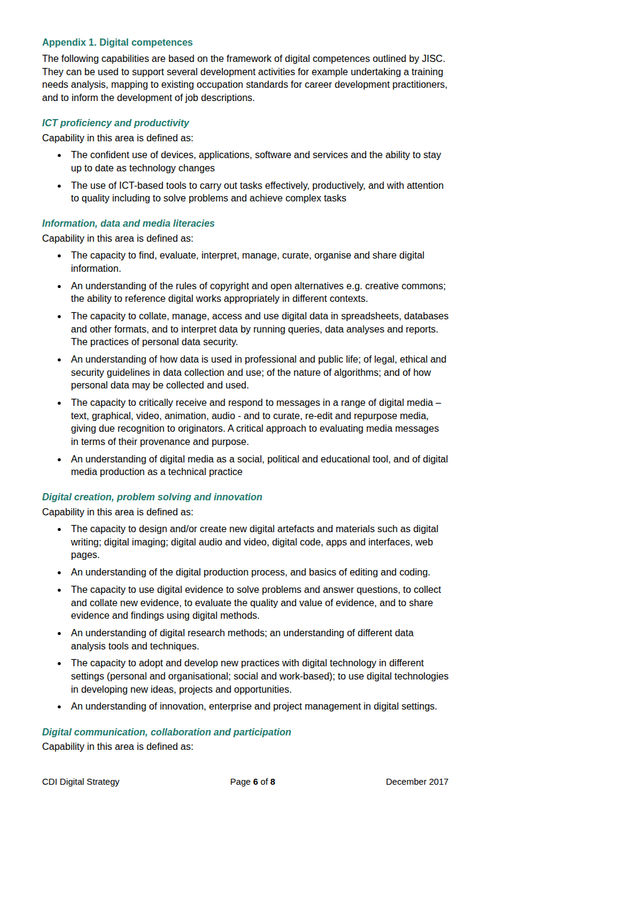Appendix 1. Digital competences
The following capabilities are based on the framework of digital competences outlined by JISC. They can be used to support several development activities for example undertaking a training needs analysis, mapping to existing occupation standards for career development practitioners, and to inform the development of job descriptions.
ICT proficiency and productivity
Capability in this area is defined as:
The confident use of devices, applications, software and services and the ability to stay up to date as technology changes
The use of ICT-based tools to carry out tasks effectively, productively, and with attention to quality including to solve problems and achieve complex tasks
Information, data and media literacies
Capability in this area is defined as:
The capacity to find, evaluate, interpret, manage, curate, organise and share digital information.
An understanding of the rules of copyright and open alternatives e.g. creative commons; the ability to reference digital works appropriately in different contexts.
The capacity to collate, manage, access and use digital data in spreadsheets, databases and other formats, and to interpret data by running queries, data analyses and reports. The practices of personal data security.
An understanding of how data is used in professional and public life; of legal, ethical and security guidelines in data collection and use; of the nature of algorithms; and of how personal data may be collected and used.
The capacity to critically receive and respond to messages in a range of digital media – text, graphical, video, animation, audio - and to curate, re-edit and repurpose media, giving due recognition to originators. A critical approach to evaluating media messages in terms of their provenance and purpose.
An understanding of digital media as a social, political and educational tool, and of digital media production as a technical practice
Digital creation, problem solving and innovation
Capability in this area is defined as:
The capacity to design and/or create new digital artefacts and materials such as digital writing; digital imaging; digital audio and video, digital code, apps and interfaces, web pages.
An understanding of the digital production process, and basics of editing and coding.
The capacity to use digital evidence to solve problems and answer questions, to collect and collate new evidence, to evaluate the quality and value of evidence, and to share evidence and findings using digital methods.
An understanding of digital research methods; an understanding of different data analysis tools and techniques.
The capacity to adopt and develop new practices with digital technology in different settings (personal and organisational; social and work-based); to use digital technologies in developing new ideas, projects and opportunities.
An understanding of innovation, enterprise and project management in digital settings.
Digital communication, collaboration and participation
Capability in this area is defined as:
CDI Digital Strategy Page 6 of 8 December 2017